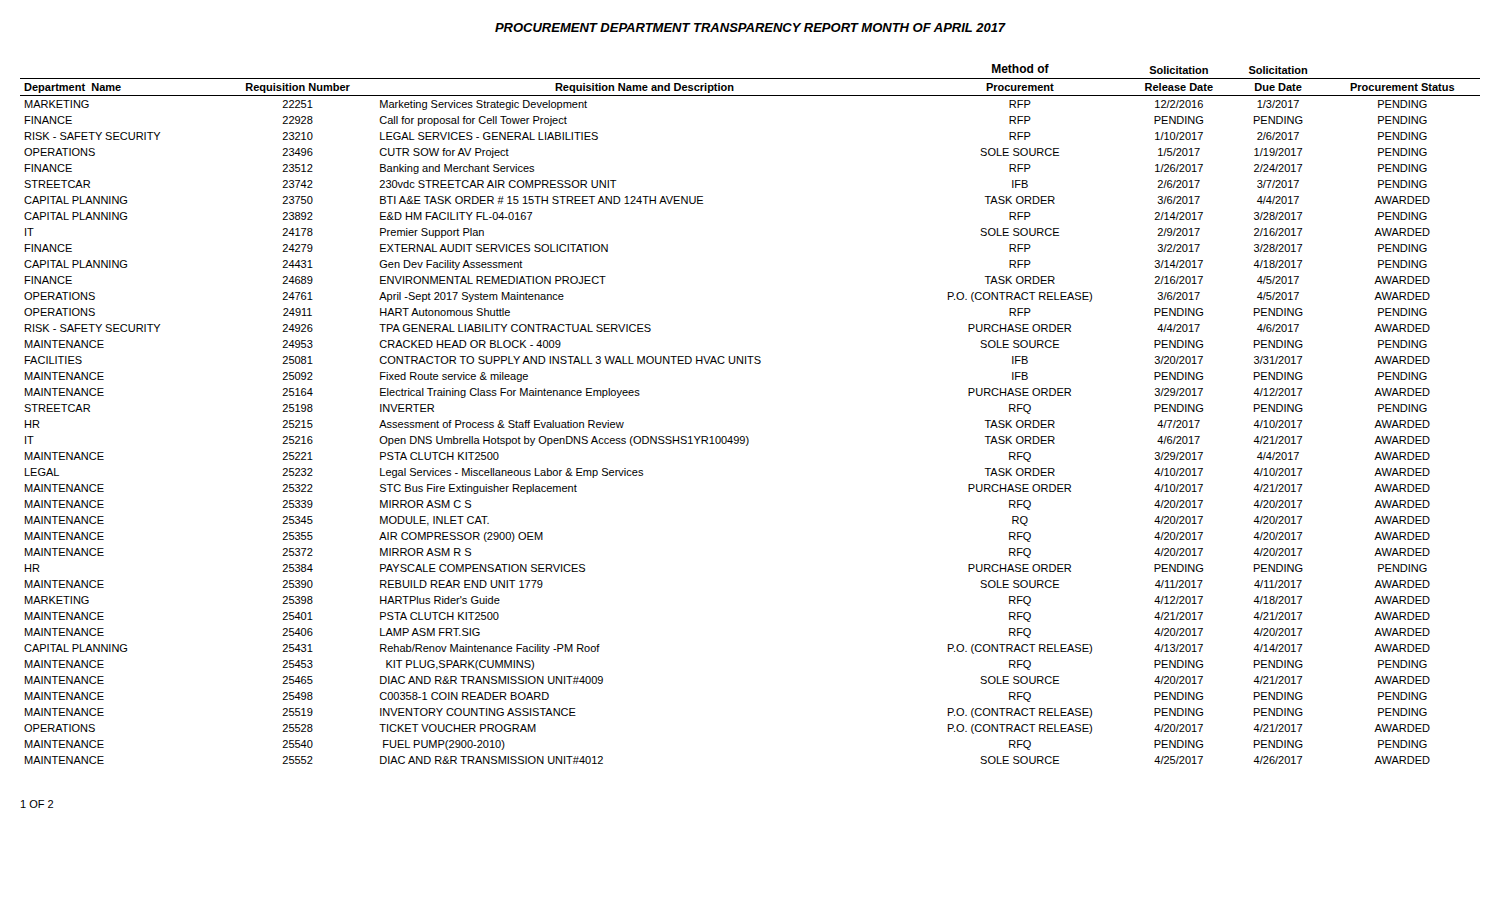PROCUREMENT DEPARTMENT TRANSPARENCY REPORT MONTH OF APRIL 2017
| | | | Method of | Solicitation | Solicitation | |
| --- | --- | --- | --- | --- | --- | --- |
| Department Name | Requisition Number | Requisition Name and Description | Procurement | Release Date | Due Date | Procurement Status |
| MARKETING | 22251 | Marketing Services Strategic Development | RFP | 12/2/2016 | 1/3/2017 | PENDING |
| FINANCE | 22928 | Call for proposal for Cell Tower Project | RFP | PENDING | PENDING | PENDING |
| RISK - SAFETY SECURITY | 23210 | LEGAL SERVICES - GENERAL LIABILITIES | RFP | 1/10/2017 | 2/6/2017 | PENDING |
| OPERATIONS | 23496 | CUTR SOW for AV Project | SOLE SOURCE | 1/5/2017 | 1/19/2017 | PENDING |
| FINANCE | 23512 | Banking and Merchant Services | RFP | 1/26/2017 | 2/24/2017 | PENDING |
| STREETCAR | 23742 | 230vdc STREETCAR AIR COMPRESSOR UNIT | IFB | 2/6/2017 | 3/7/2017 | PENDING |
| CAPITAL PLANNING | 23750 | BTI A&E TASK ORDER # 15 15TH STREET AND 124TH AVENUE | TASK ORDER | 3/6/2017 | 4/4/2017 | AWARDED |
| CAPITAL PLANNING | 23892 | E&D HM FACILITY FL-04-0167 | RFP | 2/14/2017 | 3/28/2017 | PENDING |
| IT | 24178 | Premier Support Plan | SOLE SOURCE | 2/9/2017 | 2/16/2017 | AWARDED |
| FINANCE | 24279 | EXTERNAL AUDIT SERVICES SOLICITATION | RFP | 3/2/2017 | 3/28/2017 | PENDING |
| CAPITAL PLANNING | 24431 | Gen Dev Facility Assessment | RFP | 3/14/2017 | 4/18/2017 | PENDING |
| FINANCE | 24689 | ENVIRONMENTAL REMEDIATION PROJECT | TASK ORDER | 2/16/2017 | 4/5/2017 | AWARDED |
| OPERATIONS | 24761 | April -Sept 2017 System Maintenance | P.O. (CONTRACT RELEASE) | 3/6/2017 | 4/5/2017 | AWARDED |
| OPERATIONS | 24911 | HART Autonomous Shuttle | RFP | PENDING | PENDING | PENDING |
| RISK - SAFETY SECURITY | 24926 | TPA GENERAL LIABILITY CONTRACTUAL SERVICES | PURCHASE ORDER | 4/4/2017 | 4/6/2017 | AWARDED |
| MAINTENANCE | 24953 | CRACKED HEAD OR BLOCK - 4009 | SOLE SOURCE | PENDING | PENDING | PENDING |
| FACILITIES | 25081 | CONTRACTOR TO SUPPLY AND INSTALL 3 WALL MOUNTED HVAC UNITS | IFB | 3/20/2017 | 3/31/2017 | AWARDED |
| MAINTENANCE | 25092 | Fixed Route service & mileage | IFB | PENDING | PENDING | PENDING |
| MAINTENANCE | 25164 | Electrical Training Class For Maintenance Employees | PURCHASE ORDER | 3/29/2017 | 4/12/2017 | AWARDED |
| STREETCAR | 25198 | INVERTER | RFQ | PENDING | PENDING | PENDING |
| HR | 25215 | Assessment of Process & Staff Evaluation Review | TASK ORDER | 4/7/2017 | 4/10/2017 | AWARDED |
| IT | 25216 | Open DNS Umbrella Hotspot by OpenDNS Access (ODNSSHS1YR100499) | TASK ORDER | 4/6/2017 | 4/21/2017 | AWARDED |
| MAINTENANCE | 25221 | PSTA CLUTCH KIT2500 | RFQ | 3/29/2017 | 4/4/2017 | AWARDED |
| LEGAL | 25232 | Legal Services - Miscellaneous Labor & Emp Services | TASK ORDER | 4/10/2017 | 4/10/2017 | AWARDED |
| MAINTENANCE | 25322 | STC Bus Fire Extinguisher Replacement | PURCHASE ORDER | 4/10/2017 | 4/21/2017 | AWARDED |
| MAINTENANCE | 25339 | MIRROR ASM C S | RFQ | 4/20/2017 | 4/20/2017 | AWARDED |
| MAINTENANCE | 25345 | MODULE, INLET CAT. | RQ | 4/20/2017 | 4/20/2017 | AWARDED |
| MAINTENANCE | 25355 | AIR COMPRESSOR (2900) OEM | RFQ | 4/20/2017 | 4/20/2017 | AWARDED |
| MAINTENANCE | 25372 | MIRROR ASM R S | RFQ | 4/20/2017 | 4/20/2017 | AWARDED |
| HR | 25384 | PAYSCALE COMPENSATION SERVICES | PURCHASE ORDER | PENDING | PENDING | PENDING |
| MAINTENANCE | 25390 | REBUILD REAR END UNIT 1779 | SOLE SOURCE | 4/11/2017 | 4/11/2017 | AWARDED |
| MARKETING | 25398 | HARTPlus Rider's Guide | RFQ | 4/12/2017 | 4/18/2017 | AWARDED |
| MAINTENANCE | 25401 | PSTA CLUTCH KIT2500 | RFQ | 4/21/2017 | 4/21/2017 | AWARDED |
| MAINTENANCE | 25406 | LAMP ASM FRT.SIG | RFQ | 4/20/2017 | 4/20/2017 | AWARDED |
| CAPITAL PLANNING | 25431 | Rehab/Renov Maintenance Facility -PM Roof | P.O. (CONTRACT RELEASE) | 4/13/2017 | 4/14/2017 | AWARDED |
| MAINTENANCE | 25453 | KIT PLUG,SPARK(CUMMINS) | RFQ | PENDING | PENDING | PENDING |
| MAINTENANCE | 25465 | DIAC AND R&R TRANSMISSION UNIT#4009 | SOLE SOURCE | 4/20/2017 | 4/21/2017 | AWARDED |
| MAINTENANCE | 25498 | C00358-1 COIN READER BOARD | RFQ | PENDING | PENDING | PENDING |
| MAINTENANCE | 25519 | INVENTORY COUNTING ASSISTANCE | P.O. (CONTRACT RELEASE) | PENDING | PENDING | PENDING |
| OPERATIONS | 25528 | TICKET VOUCHER PROGRAM | P.O. (CONTRACT RELEASE) | 4/20/2017 | 4/21/2017 | AWARDED |
| MAINTENANCE | 25540 | FUEL PUMP(2900-2010) | RFQ | PENDING | PENDING | PENDING |
| MAINTENANCE | 25552 | DIAC AND R&R TRANSMISSION UNIT#4012 | SOLE SOURCE | 4/25/2017 | 4/26/2017 | AWARDED |
1 OF 2